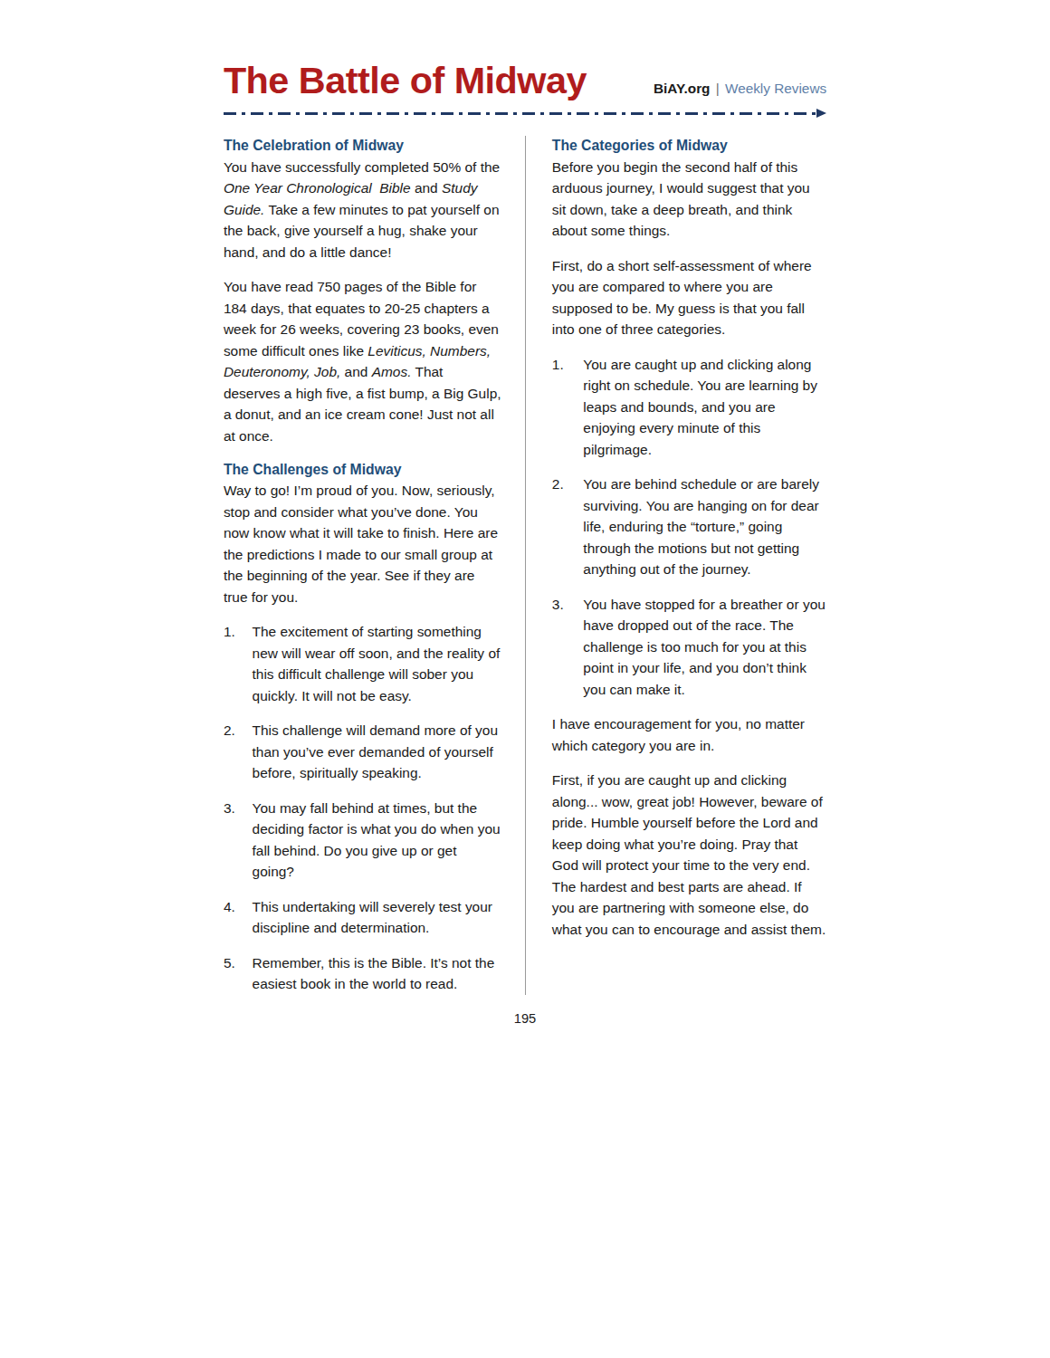The Battle of Midway
BiAY.org | Weekly Reviews
The Celebration of Midway
You have successfully completed 50% of the One Year Chronological Bible and Study Guide. Take a few minutes to pat yourself on the back, give yourself a hug, shake your hand, and do a little dance!
You have read 750 pages of the Bible for 184 days, that equates to 20-25 chapters a week for 26 weeks, covering 23 books, even some difficult ones like Leviticus, Numbers, Deuteronomy, Job, and Amos. That deserves a high five, a fist bump, a Big Gulp, a donut, and an ice cream cone! Just not all at once.
The Challenges of Midway
Way to go! I’m proud of you. Now, seriously, stop and consider what you’ve done. You now know what it will take to finish. Here are the predictions I made to our small group at the beginning of the year. See if they are true for you.
The excitement of starting something new will wear off soon, and the reality of this difficult challenge will sober you quickly. It will not be easy.
This challenge will demand more of you than you’ve ever demanded of yourself before, spiritually speaking.
You may fall behind at times, but the deciding factor is what you do when you fall behind. Do you give up or get going?
This undertaking will severely test your discipline and determination.
Remember, this is the Bible. It’s not the easiest book in the world to read.
The Categories of Midway
Before you begin the second half of this arduous journey, I would suggest that you sit down, take a deep breath, and think about some things.
First, do a short self-assessment of where you are compared to where you are supposed to be. My guess is that you fall into one of three categories.
You are caught up and clicking along right on schedule. You are learning by leaps and bounds, and you are enjoying every minute of this pilgrimage.
You are behind schedule or are barely surviving. You are hanging on for dear life, enduring the “torture,” going through the motions but not getting anything out of the journey.
You have stopped for a breather or you have dropped out of the race. The challenge is too much for you at this point in your life, and you don’t think you can make it.
I have encouragement for you, no matter which category you are in.
First, if you are caught up and clicking along... wow, great job! However, beware of pride. Humble yourself before the Lord and keep doing what you’re doing. Pray that God will protect your time to the very end. The hardest and best parts are ahead. If you are partnering with someone else, do what you can to encourage and assist them.
195